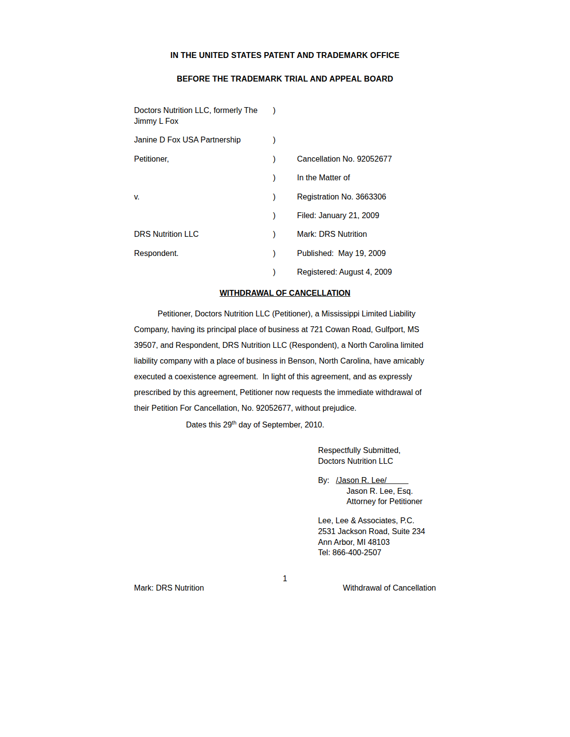IN THE UNITED STATES PATENT AND TRADEMARK OFFICE
BEFORE THE TRADEMARK TRIAL AND APPEAL BOARD
| Doctors Nutrition LLC, formerly The Jimmy L Fox | ) | |
| Janine D Fox USA Partnership | ) | |
| Petitioner, | ) | Cancellation No. 92052677 |
| | ) | In the Matter of |
| v. | ) | Registration No. 3663306 |
| | ) | Filed: January 21, 2009 |
| DRS Nutrition LLC | ) | Mark: DRS Nutrition |
| Respondent. | ) | Published: May 19, 2009 |
| | ) | Registered: August 4, 2009 |
WITHDRAWAL OF CANCELLATION
Petitioner, Doctors Nutrition LLC (Petitioner), a Mississippi Limited Liability Company, having its principal place of business at 721 Cowan Road, Gulfport, MS 39507, and Respondent, DRS Nutrition LLC (Respondent), a North Carolina limited liability company with a place of business in Benson, North Carolina, have amicably executed a coexistence agreement. In light of this agreement, and as expressly prescribed by this agreement, Petitioner now requests the immediate withdrawal of their Petition For Cancellation, No. 92052677, without prejudice.
Dates this 29th day of September, 2010.
Respectfully Submitted,
Doctors Nutrition LLC
By: /Jason R. Lee/
Jason R. Lee, Esq.
Attorney for Petitioner
Lee, Lee & Associates, P.C.
2531 Jackson Road, Suite 234
Ann Arbor, MI 48103
Tel: 866-400-2507
1
Mark: DRS Nutrition Withdrawal of Cancellation